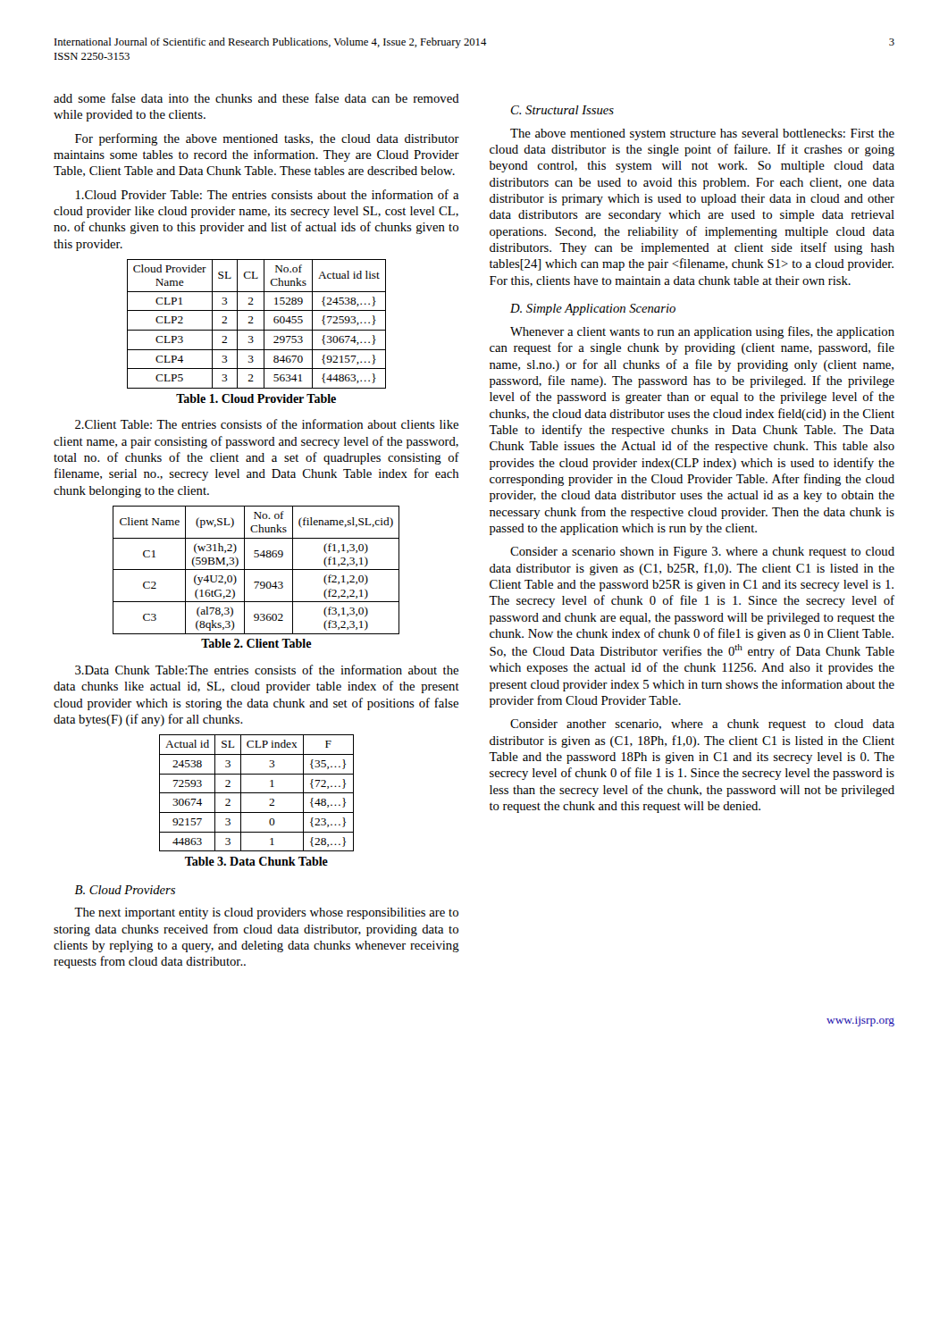3 International Journal of Scientific and Research Publications, Volume 4, Issue 2, February 2014 ISSN 2250-3153
add some false data into the chunks and these false data can be removed while provided to the clients.
For performing the above mentioned tasks, the cloud data distributor maintains some tables to record the information. They are Cloud Provider Table, Client Table and Data Chunk Table. These tables are described below.
1.Cloud Provider Table: The entries consists about the information of a cloud provider like cloud provider name, its secrecy level SL, cost level CL, no. of chunks given to this provider and list of actual ids of chunks given to this provider.
| Cloud Provider Name | SL | CL | No.of Chunks | Actual id list |
| --- | --- | --- | --- | --- |
| CLP1 | 3 | 2 | 15289 | {24538,…} |
| CLP2 | 2 | 2 | 60455 | {72593,…} |
| CLP3 | 2 | 3 | 29753 | {30674,…} |
| CLP4 | 3 | 3 | 84670 | {92157,…} |
| CLP5 | 3 | 2 | 56341 | {44863,…} |
Table 1. Cloud Provider Table
2.Client Table: The entries consists of the information about clients like client name, a pair consisting of password and secrecy level of the password, total no. of chunks of the client and a set of quadruples consisting of filename, serial no., secrecy level and Data Chunk Table index for each chunk belonging to the client.
| Client Name | (pw,SL) | No. of Chunks | (filename,sl,SL,cid) |
| --- | --- | --- | --- |
| C1 | (w31h,2) (59BM,3) | 54869 | (f1,1,3,0) (f1,2,3,1) |
| C2 | (y4U2,0) (16tG,2) | 79043 | (f2,1,2,0) (f2,2,2,1) |
| C3 | (al78,3) (8qks,3) | 93602 | (f3,1,3,0) (f3,2,3,1) |
Table 2. Client Table
3.Data Chunk Table:The entries consists of the information about the data chunks like actual id, SL, cloud provider table index of the present cloud provider which is storing the data chunk and set of positions of false data bytes(F) (if any) for all chunks.
| Actual id | SL | CLP index | F |
| --- | --- | --- | --- |
| 24538 | 3 | 3 | {35,…} |
| 72593 | 2 | 1 | {72,…} |
| 30674 | 2 | 2 | {48,…} |
| 92157 | 3 | 0 | {23,…} |
| 44863 | 3 | 1 | {28,…} |
Table 3. Data Chunk Table
B. Cloud Providers
The next important entity is cloud providers whose responsibilities are to storing data chunks received from cloud data distributor, providing data to clients by replying to a query, and deleting data chunks whenever receiving requests from cloud data distributor..
C. Structural Issues
The above mentioned system structure has several bottlenecks: First the cloud data distributor is the single point of failure. If it crashes or going beyond control, this system will not work. So multiple cloud data distributors can be used to avoid this problem. For each client, one data distributor is primary which is used to upload their data in cloud and other data distributors are secondary which are used to simple data retrieval operations. Second, the reliability of implementing multiple cloud data distributors. They can be implemented at client side itself using hash tables[24] which can map the pair <filename, chunk S1> to a cloud provider. For this, clients have to maintain a data chunk table at their own risk.
D. Simple Application Scenario
Whenever a client wants to run an application using files, the application can request for a single chunk by providing (client name, password, file name, sl.no.) or for all chunks of a file by providing only (client name, password, file name). The password has to be privileged. If the privilege level of the password is greater than or equal to the privilege level of the chunks, the cloud data distributor uses the cloud index field(cid) in the Client Table to identify the respective chunks in Data Chunk Table. The Data Chunk Table issues the Actual id of the respective chunk. This table also provides the cloud provider index(CLP index) which is used to identify the corresponding provider in the Cloud Provider Table. After finding the cloud provider, the cloud data distributor uses the actual id as a key to obtain the necessary chunk from the respective cloud provider. Then the data chunk is passed to the application which is run by the client.
Consider a scenario shown in Figure 3. where a chunk request to cloud data distributor is given as (C1, b25R, f1,0). The client C1 is listed in the Client Table and the password b25R is given in C1 and its secrecy level is 1. The secrecy level of chunk 0 of file 1 is 1. Since the secrecy level of password and chunk are equal, the password will be privileged to request the chunk. Now the chunk index of chunk 0 of file1 is given as 0 in Client Table. So, the Cloud Data Distributor verifies the 0th entry of Data Chunk Table which exposes the actual id of the chunk 11256. And also it provides the present cloud provider index 5 which in turn shows the information about the provider from Cloud Provider Table.
Consider another scenario, where a chunk request to cloud data distributor is given as (C1, 18Ph, f1,0). The client C1 is listed in the Client Table and the password 18Ph is given in C1 and its secrecy level is 0. The secrecy level of chunk 0 of file 1 is 1. Since the secrecy level the password is less than the secrecy level of the chunk, the password will not be privileged to request the chunk and this request will be denied.
www.ijsrp.org